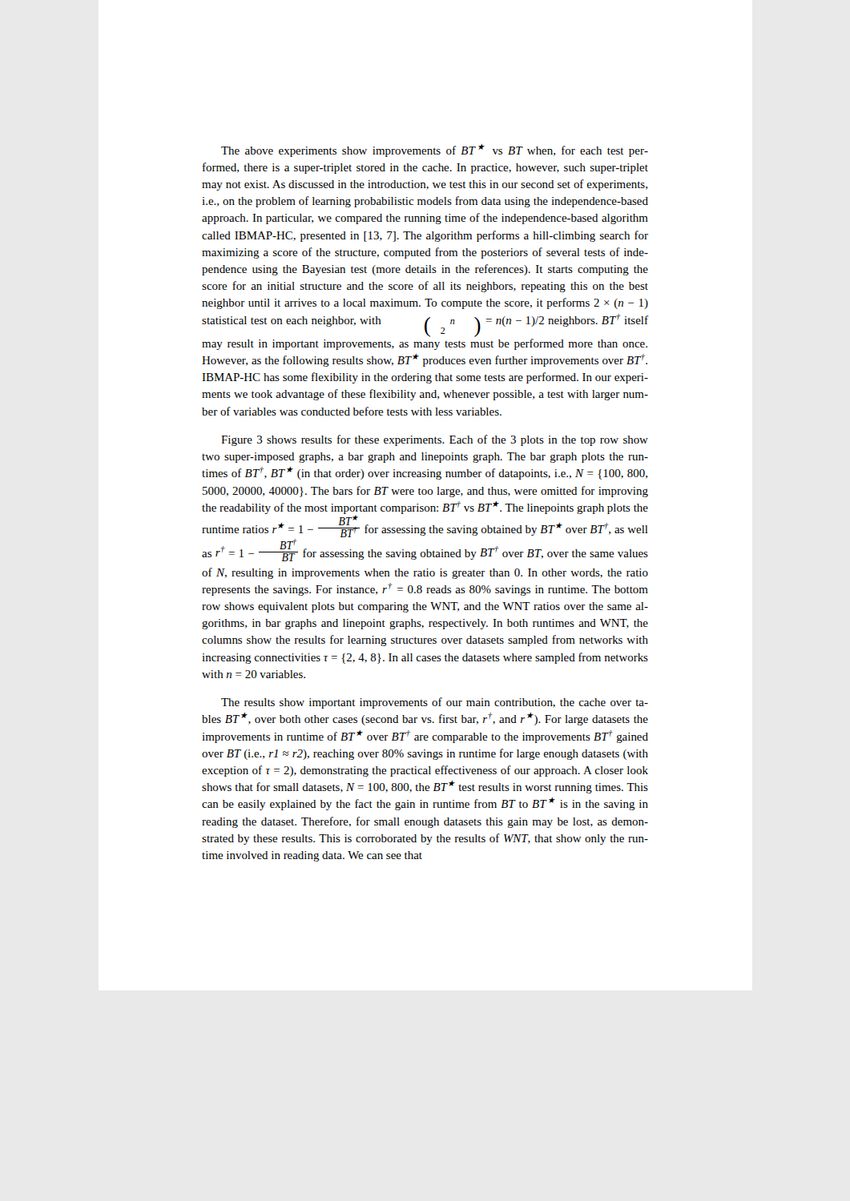The above experiments show improvements of BT★ vs BT when, for each test performed, there is a super-triplet stored in the cache. In practice, however, such super-triplet may not exist. As discussed in the introduction, we test this in our second set of experiments, i.e., on the problem of learning probabilistic models from data using the independence-based approach. In particular, we compared the running time of the independence-based algorithm called IBMAP-HC, presented in [13, 7]. The algorithm performs a hill-climbing search for maximizing a score of the structure, computed from the posteriors of several tests of independence using the Bayesian test (more details in the references). It starts computing the score for an initial structure and the score of all its neighbors, repeating this on the best neighbor until it arrives to a local maximum. To compute the score, it performs 2 × (n − 1) statistical test on each neighbor, with (n
2) = n(n − 1)/2 neighbors. BT† itself may result in important improvements, as many tests must be performed more than once. However, as the following results show, BT★ produces even further improvements over BT†. IBMAP-HC has some flexibility in the ordering that some tests are performed. In our experiments we took advantage of these flexibility and, whenever possible, a test with larger number of variables was conducted before tests with less variables.
Figure 3 shows results for these experiments. Each of the 3 plots in the top row show two super-imposed graphs, a bar graph and linepoints graph. The bar graph plots the runtimes of BT†, BT★ (in that order) over increasing number of datapoints, i.e., N = {100, 800, 5000, 20000, 40000}. The bars for BT were too large, and thus, were omitted for improving the readability of the most important comparison: BT† vs BT★. The linepoints graph plots the runtime ratios r★ = 1 − BT★BT† for assessing the saving obtained by BT★ over BT†, as well as r† = 1 − BT†BT for assessing the saving obtained by BT† over BT, over the same values of N, resulting in improvements when the ratio is greater than 0. In other words, the ratio represents the savings. For instance, r† = 0.8 reads as 80% savings in runtime. The bottom row shows equivalent plots but comparing the WNT, and the WNT ratios over the same algorithms, in bar graphs and linepoint graphs, respectively. In both runtimes and WNT, the columns show the results for learning structures over datasets sampled from networks with increasing connectivities τ = {2, 4, 8}. In all cases the datasets where sampled from networks with n = 20 variables.
The results show important improvements of our main contribution, the cache over tables BT★, over both other cases (second bar vs. first bar, r†, and r★). For large datasets the improvements in runtime of BT★ over BT† are comparable to the improvements BT† gained over BT (i.e., r1 ≈ r2), reaching over 80% savings in runtime for large enough datasets (with exception of τ = 2), demonstrating the practical effectiveness of our approach. A closer look shows that for small datasets, N = 100, 800, the BT★ test results in worst running times. This can be easily explained by the fact the gain in runtime from BT to BT★ is in the saving in reading the dataset. Therefore, for small enough datasets this gain may be lost, as demonstrated by these results. This is corroborated by the results of WNT, that show only the runtime involved in reading data. We can see that